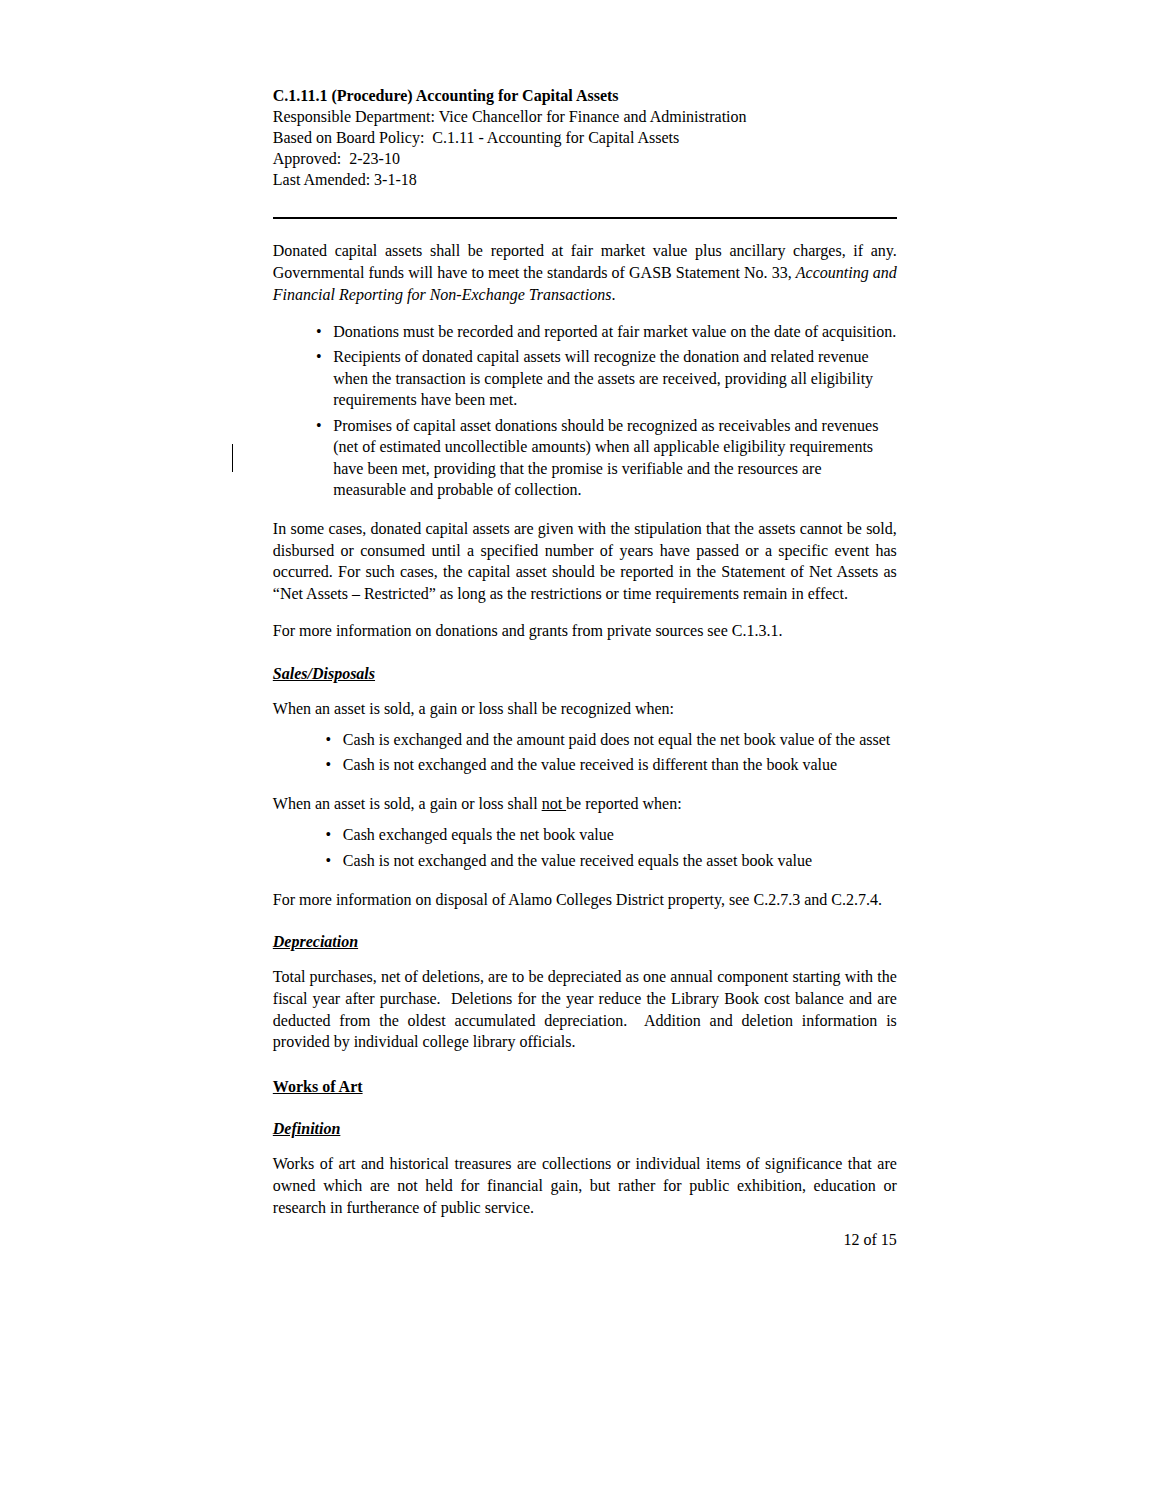C.1.11.1 (Procedure) Accounting for Capital Assets
Responsible Department: Vice Chancellor for Finance and Administration
Based on Board Policy: C.1.11 - Accounting for Capital Assets
Approved: 2-23-10
Last Amended: 3-1-18
Donated capital assets shall be reported at fair market value plus ancillary charges, if any. Governmental funds will have to meet the standards of GASB Statement No. 33, Accounting and Financial Reporting for Non-Exchange Transactions.
Donations must be recorded and reported at fair market value on the date of acquisition.
Recipients of donated capital assets will recognize the donation and related revenue when the transaction is complete and the assets are received, providing all eligibility requirements have been met.
Promises of capital asset donations should be recognized as receivables and revenues (net of estimated uncollectible amounts) when all applicable eligibility requirements have been met, providing that the promise is verifiable and the resources are measurable and probable of collection.
In some cases, donated capital assets are given with the stipulation that the assets cannot be sold, disbursed or consumed until a specified number of years have passed or a specific event has occurred. For such cases, the capital asset should be reported in the Statement of Net Assets as “Net Assets – Restricted” as long as the restrictions or time requirements remain in effect.
For more information on donations and grants from private sources see C.1.3.1.
Sales/Disposals
When an asset is sold, a gain or loss shall be recognized when:
Cash is exchanged and the amount paid does not equal the net book value of the asset
Cash is not exchanged and the value received is different than the book value
When an asset is sold, a gain or loss shall not be reported when:
Cash exchanged equals the net book value
Cash is not exchanged and the value received equals the asset book value
For more information on disposal of Alamo Colleges District property, see C.2.7.3 and C.2.7.4.
Depreciation
Total purchases, net of deletions, are to be depreciated as one annual component starting with the fiscal year after purchase. Deletions for the year reduce the Library Book cost balance and are deducted from the oldest accumulated depreciation. Addition and deletion information is provided by individual college library officials.
Works of Art
Definition
Works of art and historical treasures are collections or individual items of significance that are owned which are not held for financial gain, but rather for public exhibition, education or research in furtherance of public service.
12 of 15